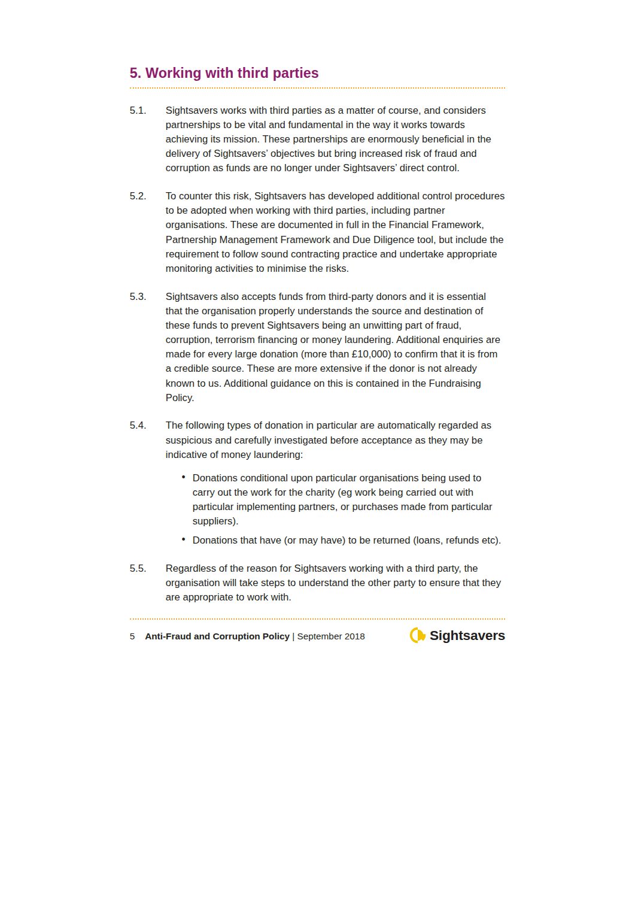5. Working with third parties
Sightsavers works with third parties as a matter of course, and considers partnerships to be vital and fundamental in the way it works towards achieving its mission. These partnerships are enormously beneficial in the delivery of Sightsavers’ objectives but bring increased risk of fraud and corruption as funds are no longer under Sightsavers’ direct control.
To counter this risk, Sightsavers has developed additional control procedures to be adopted when working with third parties, including partner organisations. These are documented in full in the Financial Framework, Partnership Management Framework and Due Diligence tool, but include the requirement to follow sound contracting practice and undertake appropriate monitoring activities to minimise the risks.
Sightsavers also accepts funds from third-party donors and it is essential that the organisation properly understands the source and destination of these funds to prevent Sightsavers being an unwitting part of fraud, corruption, terrorism financing or money laundering. Additional enquiries are made for every large donation (more than £10,000) to confirm that it is from a credible source. These are more extensive if the donor is not already known to us. Additional guidance on this is contained in the Fundraising Policy.
The following types of donation in particular are automatically regarded as suspicious and carefully investigated before acceptance as they may be indicative of money laundering:
Donations conditional upon particular organisations being used to carry out the work for the charity (eg work being carried out with particular implementing partners, or purchases made from particular suppliers).
Donations that have (or may have) to be returned (loans, refunds etc).
Regardless of the reason for Sightsavers working with a third party, the organisation will take steps to understand the other party to ensure that they are appropriate to work with.
5 Anti-Fraud and Corruption Policy | September 2018
Sightsavers